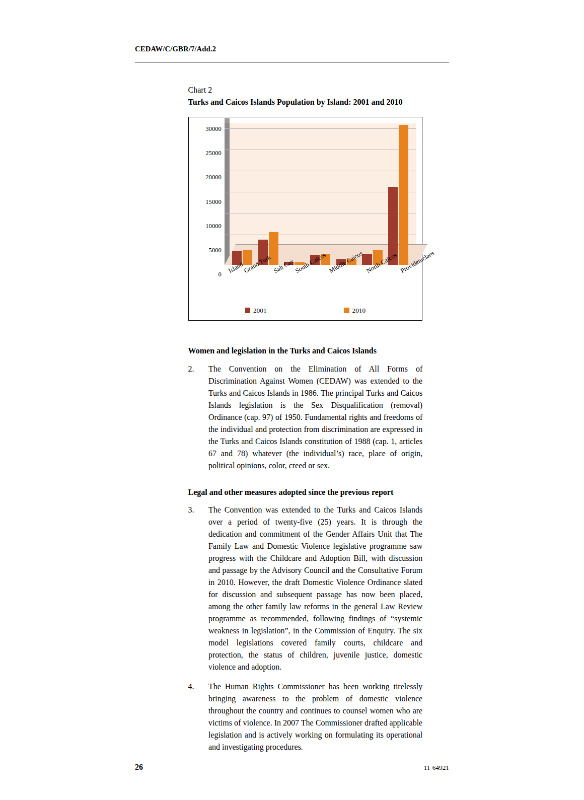CEDAW/C/GBR/7/Add.2
Chart 2
Turks and Caicos Islands Population by Island: 2001 and 2010
30000 25000 20000 15000 10000 5000 0
Island Grand Turk Salt Cay South Caicos Middle Caicos North Caicos Provideniclaes
2001 2010
Women and legislation in the Turks and Caicos Islands
2. The Convention on the Elimination of All Forms of Discrimination Against Women (CEDAW) was extended to the Turks and Caicos Islands in 1986. The principal Turks and Caicos Islands legislation is the Sex Disqualification (removal) Ordinance (cap. 97) of 1950. Fundamental rights and freedoms of the individual and protection from discrimination are expressed in the Turks and Caicos Islands constitution of 1988 (cap. 1, articles 67 and 78) whatever (the individual’s) race, place of origin, political opinions, color, creed or sex.
Legal and other measures adopted since the previous report
3. The Convention was extended to the Turks and Caicos Islands over a period of twenty-five (25) years. It is through the dedication and commitment of the Gender Affairs Unit that The Family Law and Domestic Violence legislative programme saw progress with the Childcare and Adoption Bill, with discussion and passage by the Advisory Council and the Consultative Forum in 2010. However, the draft Domestic Violence Ordinance slated for discussion and subsequent passage has now been placed, among the other family law reforms in the general Law Review programme as recommended, following findings of “systemic weakness in legislation”, in the Commission of Enquiry. The six model legislations covered family courts, childcare and protection, the status of children, juvenile justice, domestic violence and adoption.
4. The Human Rights Commissioner has been working tirelessly bringing awareness to the problem of domestic violence throughout the country and continues to counsel women who are victims of violence. In 2007 The Commissioner drafted applicable legislation and is actively working on formulating its operational and investigating procedures.
26 11-64921